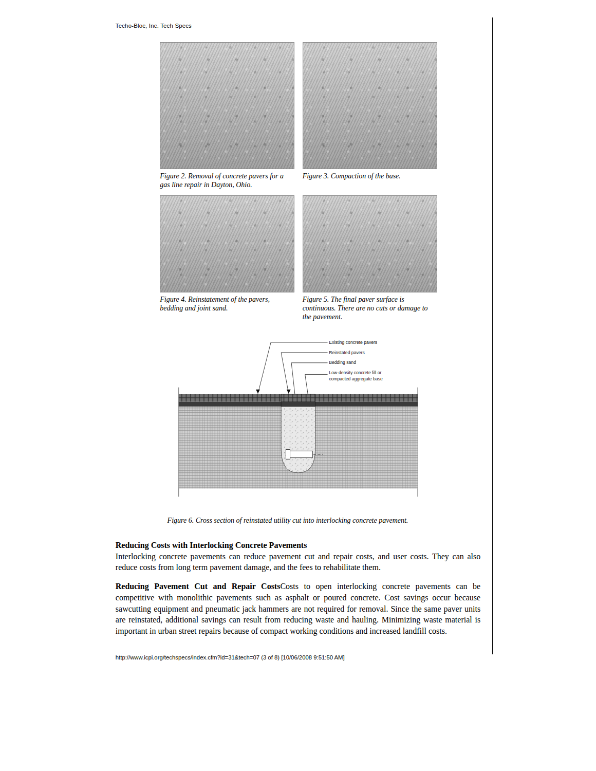Techo-Bloc, Inc. Tech Specs
Figure 2. Removal of concrete pavers for a gas line repair in Dayton, Ohio.
Figure 3. Compaction of the base.
Figure 4. Reinstatement of the pavers, bedding and joint sand.
Figure 5. The final paver surface is continuous. There are no cuts or damage to the pavement.
Existing concrete pavers Reinstated pavers Bedding sand Low-density concrete fill or compacted aggregate base
Figure 6. Cross section of reinstated utility cut into interlocking concrete pavement.
Reducing Costs with Interlocking Concrete Pavements
Interlocking concrete pavements can reduce pavement cut and repair costs, and user costs. They can also reduce costs from long term pavement damage, and the fees to rehabilitate them.
Reducing Pavement Cut and Repair Costs Costs to open interlocking concrete pavements can be competitive with monolithic pavements such as asphalt or poured concrete. Cost savings occur because sawcutting equipment and pneumatic jack hammers are not required for removal. Since the same paver units are reinstated, additional savings can result from reducing waste and hauling. Minimizing waste material is important in urban street repairs because of compact working conditions and increased landfill costs.
http://www.icpi.org/techspecs/index.cfm?id=31&tech=07 (3 of 8) [10/06/2008 9:51:50 AM]